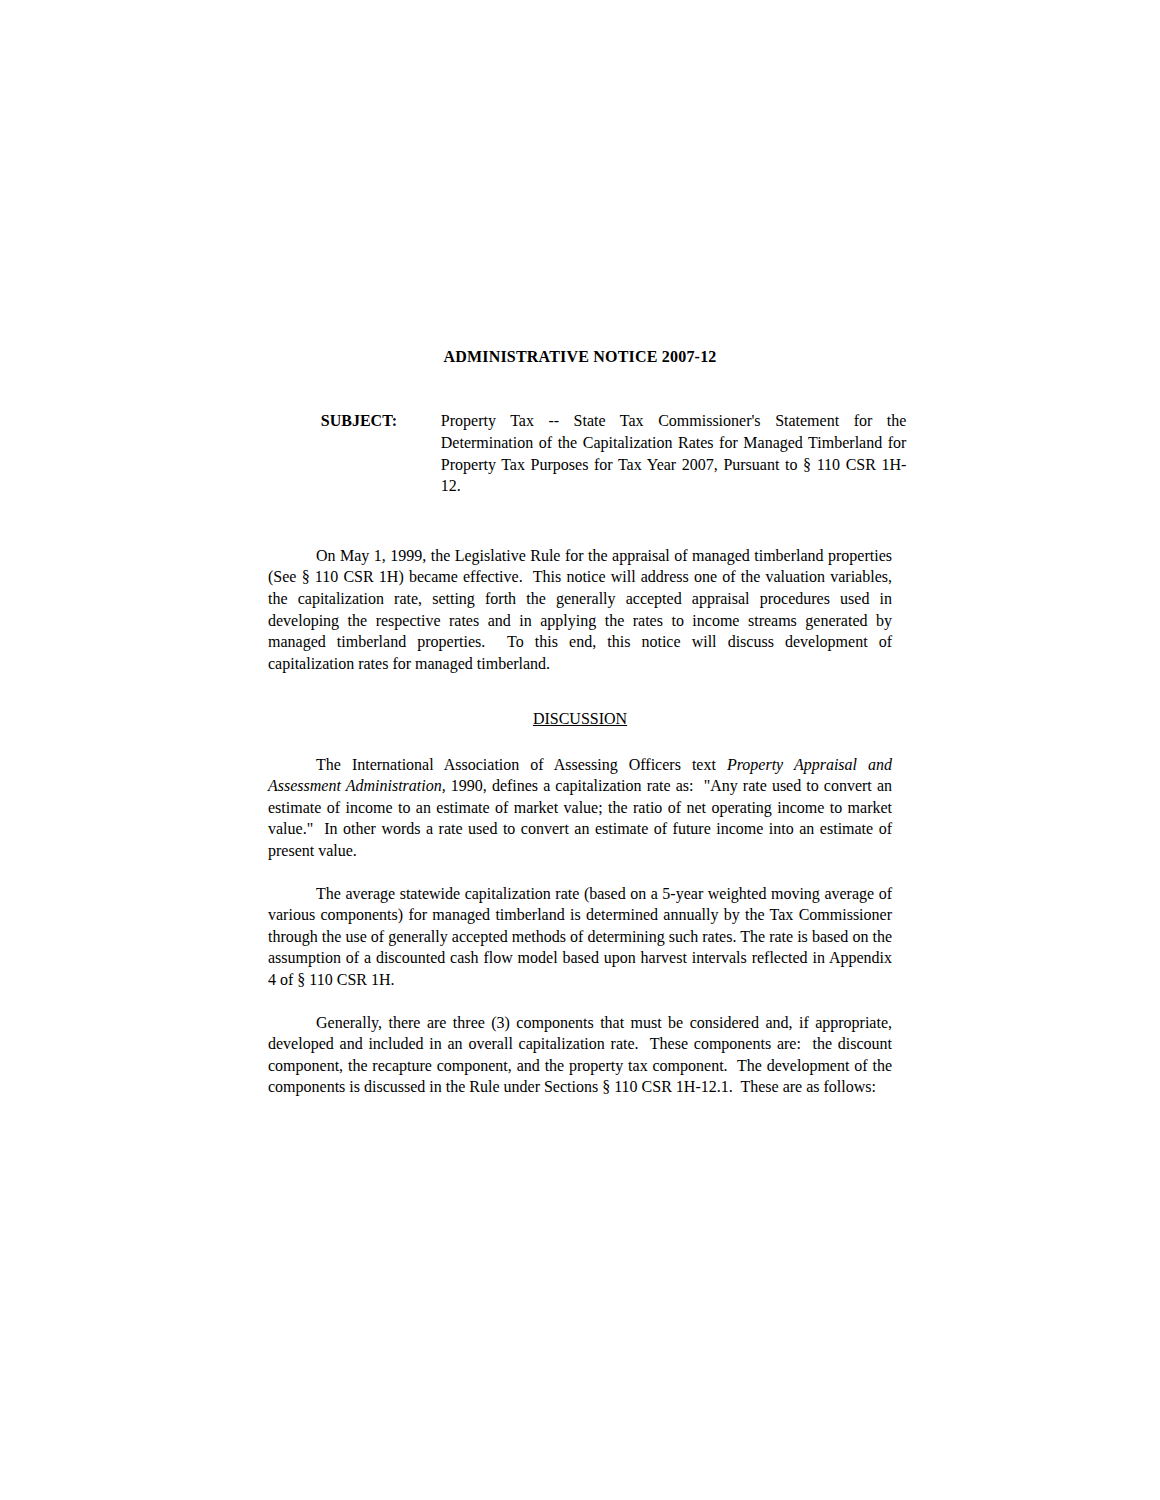ADMINISTRATIVE NOTICE 2007-12
| SUBJECT: | Property Tax -- State Tax Commissioner's Statement for the Determination of the Capitalization Rates for Managed Timberland for Property Tax Purposes for Tax Year 2007, Pursuant to § 110 CSR 1H-12. |
On May 1, 1999, the Legislative Rule for the appraisal of managed timberland properties (See § 110 CSR 1H) became effective. This notice will address one of the valuation variables, the capitalization rate, setting forth the generally accepted appraisal procedures used in developing the respective rates and in applying the rates to income streams generated by managed timberland properties. To this end, this notice will discuss development of capitalization rates for managed timberland.
DISCUSSION
The International Association of Assessing Officers text Property Appraisal and Assessment Administration, 1990, defines a capitalization rate as: "Any rate used to convert an estimate of income to an estimate of market value; the ratio of net operating income to market value." In other words a rate used to convert an estimate of future income into an estimate of present value.
The average statewide capitalization rate (based on a 5-year weighted moving average of various components) for managed timberland is determined annually by the Tax Commissioner through the use of generally accepted methods of determining such rates. The rate is based on the assumption of a discounted cash flow model based upon harvest intervals reflected in Appendix 4 of § 110 CSR 1H.
Generally, there are three (3) components that must be considered and, if appropriate, developed and included in an overall capitalization rate. These components are: the discount component, the recapture component, and the property tax component. The development of the components is discussed in the Rule under Sections § 110 CSR 1H-12.1. These are as follows: